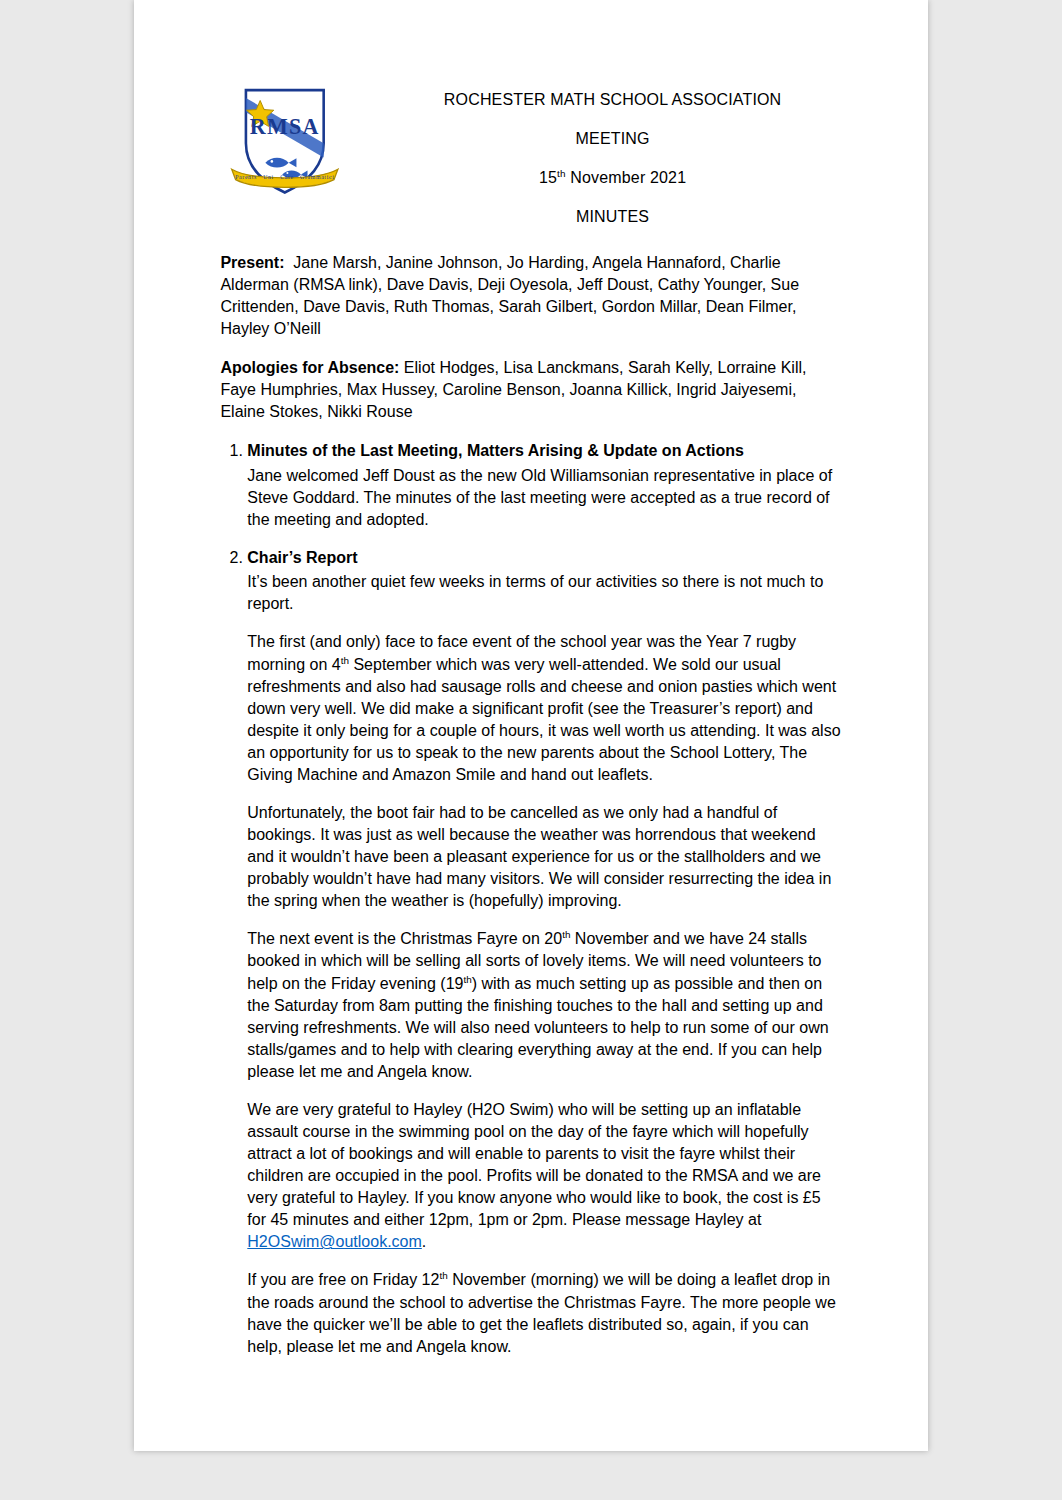RMSA crest RMSA Parents Uni Care Grammatici
ROCHESTER MATH SCHOOL ASSOCIATION
MEETING
15th November 2021
MINUTES
Present: Jane Marsh, Janine Johnson, Jo Harding, Angela Hannaford, Charlie Alderman (RMSA link), Dave Davis, Deji Oyesola, Jeff Doust, Cathy Younger, Sue Crittenden, Dave Davis, Ruth Thomas, Sarah Gilbert, Gordon Millar, Dean Filmer, Hayley O’Neill
Apologies for Absence: Eliot Hodges, Lisa Lanckmans, Sarah Kelly, Lorraine Kill, Faye Humphries, Max Hussey, Caroline Benson, Joanna Killick, Ingrid Jaiyesemi, Elaine Stokes, Nikki Rouse
Minutes of the Last Meeting, Matters Arising & Update on Actions
Jane welcomed Jeff Doust as the new Old Williamsonian representative in place of Steve Goddard. The minutes of the last meeting were accepted as a true record of the meeting and adopted.
Chair’s Report
It’s been another quiet few weeks in terms of our activities so there is not much to report.
The first (and only) face to face event of the school year was the Year 7 rugby morning on 4th September which was very well-attended. We sold our usual refreshments and also had sausage rolls and cheese and onion pasties which went down very well. We did make a significant profit (see the Treasurer’s report) and despite it only being for a couple of hours, it was well worth us attending. It was also an opportunity for us to speak to the new parents about the School Lottery, The Giving Machine and Amazon Smile and hand out leaflets.
Unfortunately, the boot fair had to be cancelled as we only had a handful of bookings. It was just as well because the weather was horrendous that weekend and it wouldn’t have been a pleasant experience for us or the stallholders and we probably wouldn’t have had many visitors. We will consider resurrecting the idea in the spring when the weather is (hopefully) improving.
The next event is the Christmas Fayre on 20th November and we have 24 stalls booked in which will be selling all sorts of lovely items. We will need volunteers to help on the Friday evening (19th) with as much setting up as possible and then on the Saturday from 8am putting the finishing touches to the hall and setting up and serving refreshments. We will also need volunteers to help to run some of our own stalls/games and to help with clearing everything away at the end. If you can help please let me and Angela know.
We are very grateful to Hayley (H2O Swim) who will be setting up an inflatable assault course in the swimming pool on the day of the fayre which will hopefully attract a lot of bookings and will enable to parents to visit the fayre whilst their children are occupied in the pool. Profits will be donated to the RMSA and we are very grateful to Hayley. If you know anyone who would like to book, the cost is £5 for 45 minutes and either 12pm, 1pm or 2pm. Please message Hayley at H2OSwim@outlook.com.
If you are free on Friday 12th November (morning) we will be doing a leaflet drop in the roads around the school to advertise the Christmas Fayre. The more people we have the quicker we’ll be able to get the leaflets distributed so, again, if you can help, please let me and Angela know.